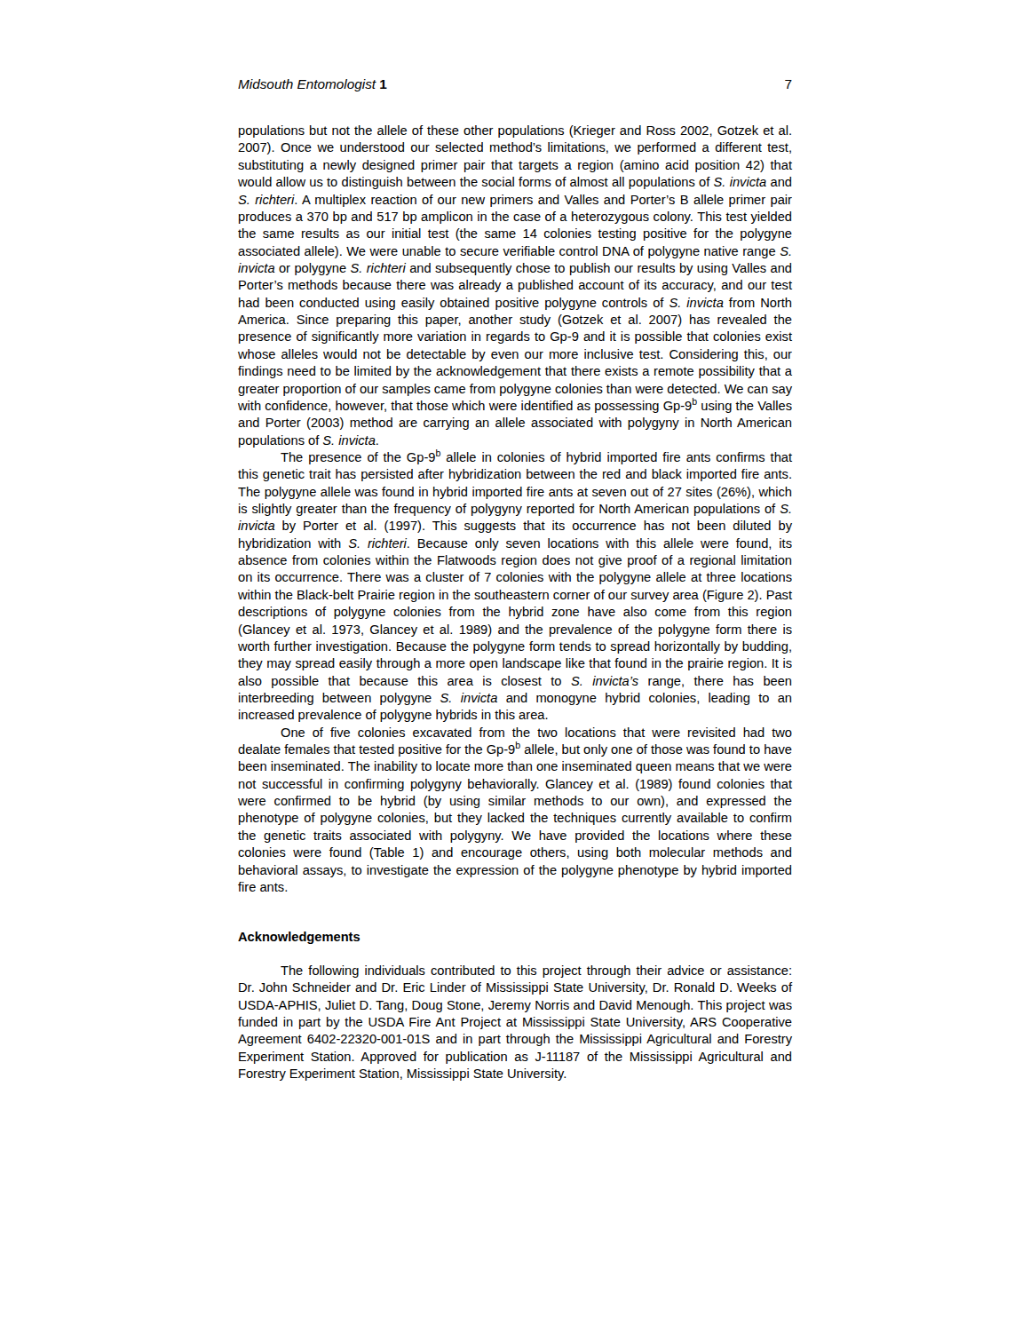Midsouth Entomologist 1
7
populations but not the allele of these other populations (Krieger and Ross 2002, Gotzek et al. 2007). Once we understood our selected method’s limitations, we performed a different test, substituting a newly designed primer pair that targets a region (amino acid position 42) that would allow us to distinguish between the social forms of almost all populations of S. invicta and S. richteri. A multiplex reaction of our new primers and Valles and Porter’s B allele primer pair produces a 370 bp and 517 bp amplicon in the case of a heterozygous colony. This test yielded the same results as our initial test (the same 14 colonies testing positive for the polygyne associated allele). We were unable to secure verifiable control DNA of polygyne native range S. invicta or polygyne S. richteri and subsequently chose to publish our results by using Valles and Porter’s methods because there was already a published account of its accuracy, and our test had been conducted using easily obtained positive polygyne controls of S. invicta from North America. Since preparing this paper, another study (Gotzek et al. 2007) has revealed the presence of significantly more variation in regards to Gp-9 and it is possible that colonies exist whose alleles would not be detectable by even our more inclusive test. Considering this, our findings need to be limited by the acknowledgement that there exists a remote possibility that a greater proportion of our samples came from polygyne colonies than were detected. We can say with confidence, however, that those which were identified as possessing Gp-9b using the Valles and Porter (2003) method are carrying an allele associated with polygyny in North American populations of S. invicta.
The presence of the Gp-9b allele in colonies of hybrid imported fire ants confirms that this genetic trait has persisted after hybridization between the red and black imported fire ants. The polygyne allele was found in hybrid imported fire ants at seven out of 27 sites (26%), which is slightly greater than the frequency of polygyny reported for North American populations of S. invicta by Porter et al. (1997). This suggests that its occurrence has not been diluted by hybridization with S. richteri. Because only seven locations with this allele were found, its absence from colonies within the Flatwoods region does not give proof of a regional limitation on its occurrence. There was a cluster of 7 colonies with the polygyne allele at three locations within the Black-belt Prairie region in the southeastern corner of our survey area (Figure 2). Past descriptions of polygyne colonies from the hybrid zone have also come from this region (Glancey et al. 1973, Glancey et al. 1989) and the prevalence of the polygyne form there is worth further investigation. Because the polygyne form tends to spread horizontally by budding, they may spread easily through a more open landscape like that found in the prairie region. It is also possible that because this area is closest to S. invicta’s range, there has been interbreeding between polygyne S. invicta and monogyne hybrid colonies, leading to an increased prevalence of polygyne hybrids in this area.
One of five colonies excavated from the two locations that were revisited had two dealate females that tested positive for the Gp-9b allele, but only one of those was found to have been inseminated. The inability to locate more than one inseminated queen means that we were not successful in confirming polygyny behaviorally. Glancey et al. (1989) found colonies that were confirmed to be hybrid (by using similar methods to our own), and expressed the phenotype of polygyne colonies, but they lacked the techniques currently available to confirm the genetic traits associated with polygyny. We have provided the locations where these colonies were found (Table 1) and encourage others, using both molecular methods and behavioral assays, to investigate the expression of the polygyne phenotype by hybrid imported fire ants.
Acknowledgements
The following individuals contributed to this project through their advice or assistance: Dr. John Schneider and Dr. Eric Linder of Mississippi State University, Dr. Ronald D. Weeks of USDA-APHIS, Juliet D. Tang, Doug Stone, Jeremy Norris and David Menough. This project was funded in part by the USDA Fire Ant Project at Mississippi State University, ARS Cooperative Agreement 6402-22320-001-01S and in part through the Mississippi Agricultural and Forestry Experiment Station. Approved for publication as J-11187 of the Mississippi Agricultural and Forestry Experiment Station, Mississippi State University.